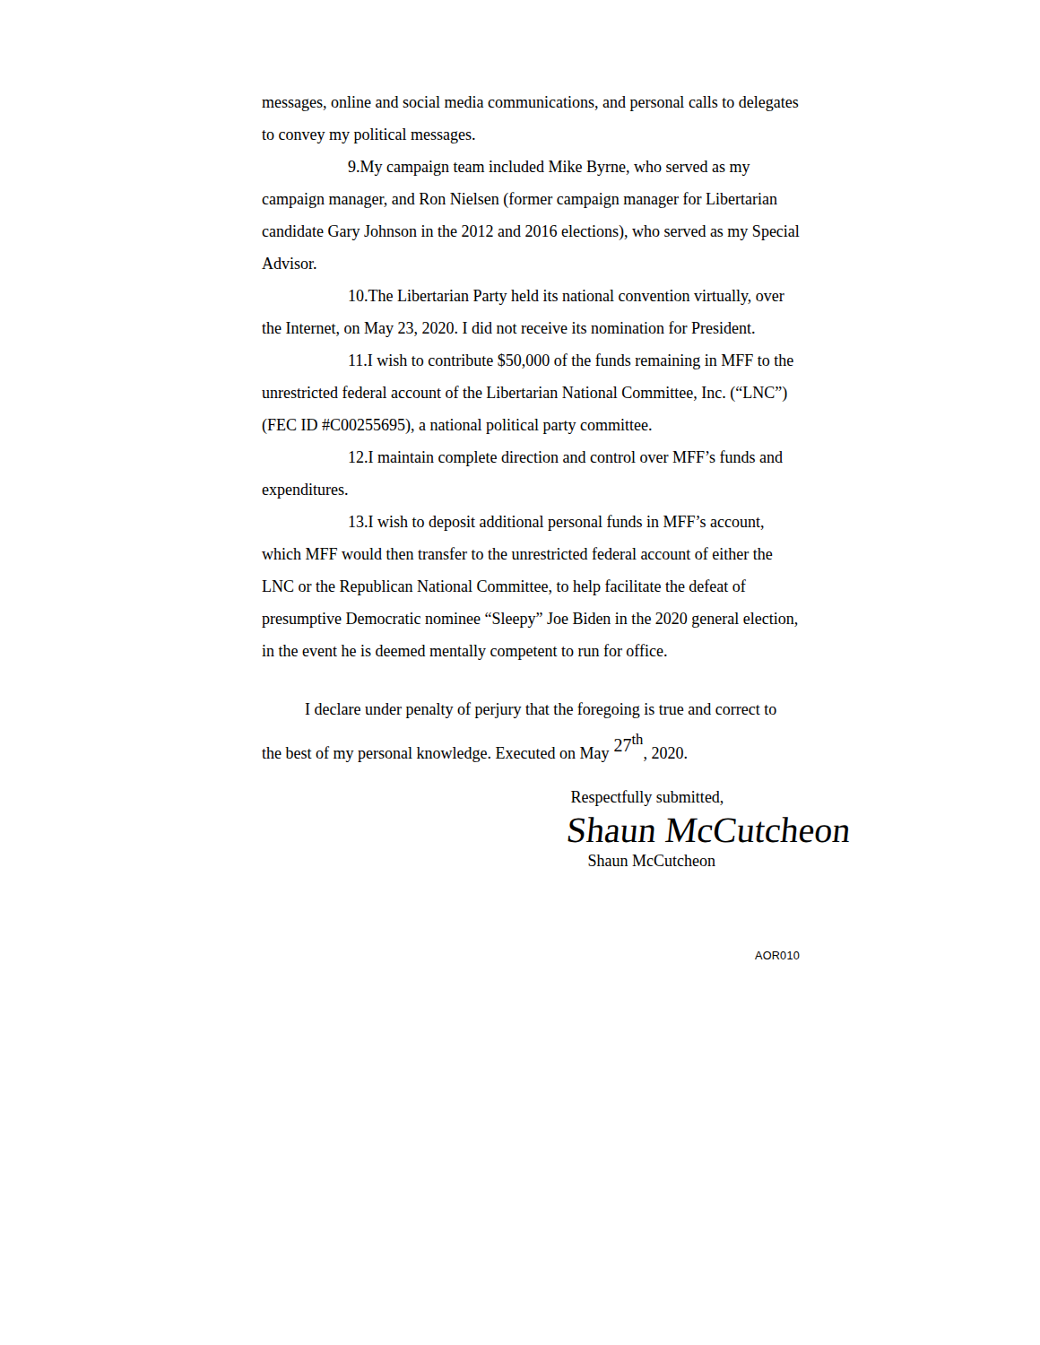messages, online and social media communications, and personal calls to delegates to convey my political messages.
9. My campaign team included Mike Byrne, who served as my campaign manager, and Ron Nielsen (former campaign manager for Libertarian candidate Gary Johnson in the 2012 and 2016 elections), who served as my Special Advisor.
10. The Libertarian Party held its national convention virtually, over the Internet, on May 23, 2020. I did not receive its nomination for President.
11. I wish to contribute $50,000 of the funds remaining in MFF to the unrestricted federal account of the Libertarian National Committee, Inc. (“LNC”) (FEC ID #C00255695), a national political party committee.
12. I maintain complete direction and control over MFF’s funds and expenditures.
13. I wish to deposit additional personal funds in MFF’s account, which MFF would then transfer to the unrestricted federal account of either the LNC or the Republican National Committee, to help facilitate the defeat of presumptive Democratic nominee “Sleepy” Joe Biden in the 2020 general election, in the event he is deemed mentally competent to run for office.
I declare under penalty of perjury that the foregoing is true and correct to the best of my personal knowledge. Executed on May 27th, 2020.
Respectfully submitted,
Shaun McCutcheon
Shaun McCutcheon
AOR010